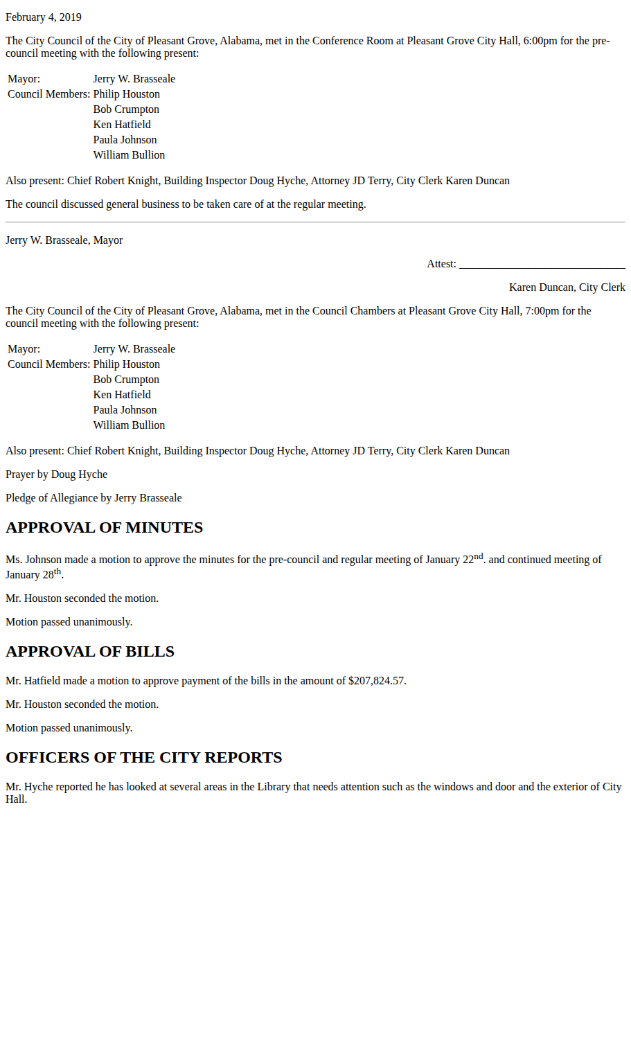February 4, 2019
The City Council of the City of Pleasant Grove, Alabama, met in the Conference Room at Pleasant Grove City Hall, 6:00pm for the pre-council meeting with the following present:
| Mayor: | Jerry W. Brasseale |
| Council Members: | Philip Houston |
| | Bob Crumpton |
| | Ken Hatfield |
| | Paula Johnson |
| | William Bullion |
Also present: Chief Robert Knight, Building Inspector Doug Hyche, Attorney JD Terry, City Clerk Karen Duncan
The council discussed general business to be taken care of at the regular meeting.
Jerry W. Brasseale, Mayor
Attest: ______________________________
Karen Duncan, City Clerk
The City Council of the City of Pleasant Grove, Alabama, met in the Council Chambers at Pleasant Grove City Hall, 7:00pm for the council meeting with the following present:
| Mayor: | Jerry W. Brasseale |
| Council Members: | Philip Houston |
| | Bob Crumpton |
| | Ken Hatfield |
| | Paula Johnson |
| | William Bullion |
Also present: Chief Robert Knight, Building Inspector Doug Hyche, Attorney JD Terry, City Clerk Karen Duncan
Prayer by Doug Hyche
Pledge of Allegiance by Jerry Brasseale
APPROVAL OF MINUTES
Ms. Johnson made a motion to approve the minutes for the pre-council and regular meeting of January 22nd. and continued meeting of January 28th.
Mr. Houston seconded the motion.
Motion passed unanimously.
APPROVAL OF BILLS
Mr. Hatfield made a motion to approve payment of the bills in the amount of $207,824.57.
Mr. Houston seconded the motion.
Motion passed unanimously.
OFFICERS OF THE CITY REPORTS
Mr. Hyche reported he has looked at several areas in the Library that needs attention such as the windows and door and the exterior of City Hall.